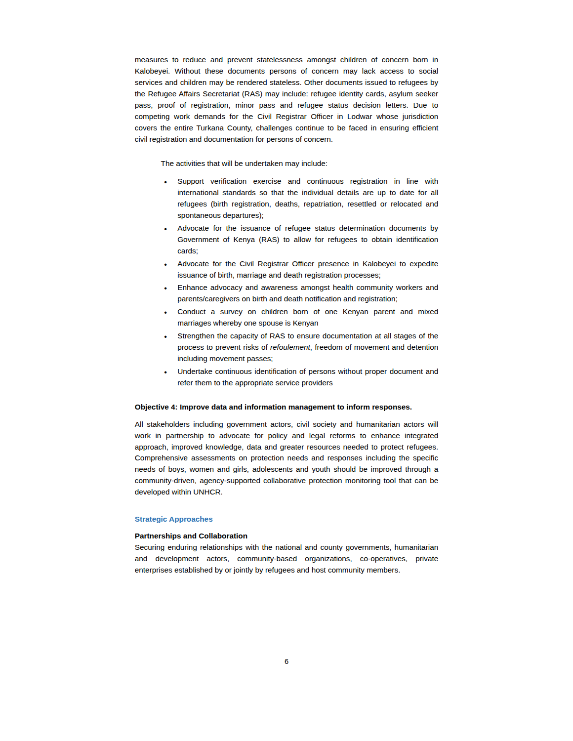measures to reduce and prevent statelessness amongst children of concern born in Kalobeyei. Without these documents persons of concern may lack access to social services and children may be rendered stateless. Other documents issued to refugees by the Refugee Affairs Secretariat (RAS) may include: refugee identity cards, asylum seeker pass, proof of registration, minor pass and refugee status decision letters. Due to competing work demands for the Civil Registrar Officer in Lodwar whose jurisdiction covers the entire Turkana County, challenges continue to be faced in ensuring efficient civil registration and documentation for persons of concern.
The activities that will be undertaken may include:
Support verification exercise and continuous registration in line with international standards so that the individual details are up to date for all refugees (birth registration, deaths, repatriation, resettled or relocated and spontaneous departures);
Advocate for the issuance of refugee status determination documents by Government of Kenya (RAS) to allow for refugees to obtain identification cards;
Advocate for the Civil Registrar Officer presence in Kalobeyei to expedite issuance of birth, marriage and death registration processes;
Enhance advocacy and awareness amongst health community workers and parents/caregivers on birth and death notification and registration;
Conduct a survey on children born of one Kenyan parent and mixed marriages whereby one spouse is Kenyan
Strengthen the capacity of RAS to ensure documentation at all stages of the process to prevent risks of refoulement, freedom of movement and detention including movement passes;
Undertake continuous identification of persons without proper document and refer them to the appropriate service providers
Objective 4: Improve data and information management to inform responses.
All stakeholders including government actors, civil society and humanitarian actors will work in partnership to advocate for policy and legal reforms to enhance integrated approach, improved knowledge, data and greater resources needed to protect refugees. Comprehensive assessments on protection needs and responses including the specific needs of boys, women and girls, adolescents and youth should be improved through a community-driven, agency-supported collaborative protection monitoring tool that can be developed within UNHCR.
Strategic Approaches
Partnerships and Collaboration
Securing enduring relationships with the national and county governments, humanitarian and development actors, community-based organizations, co-operatives, private enterprises established by or jointly by refugees and host community members.
6